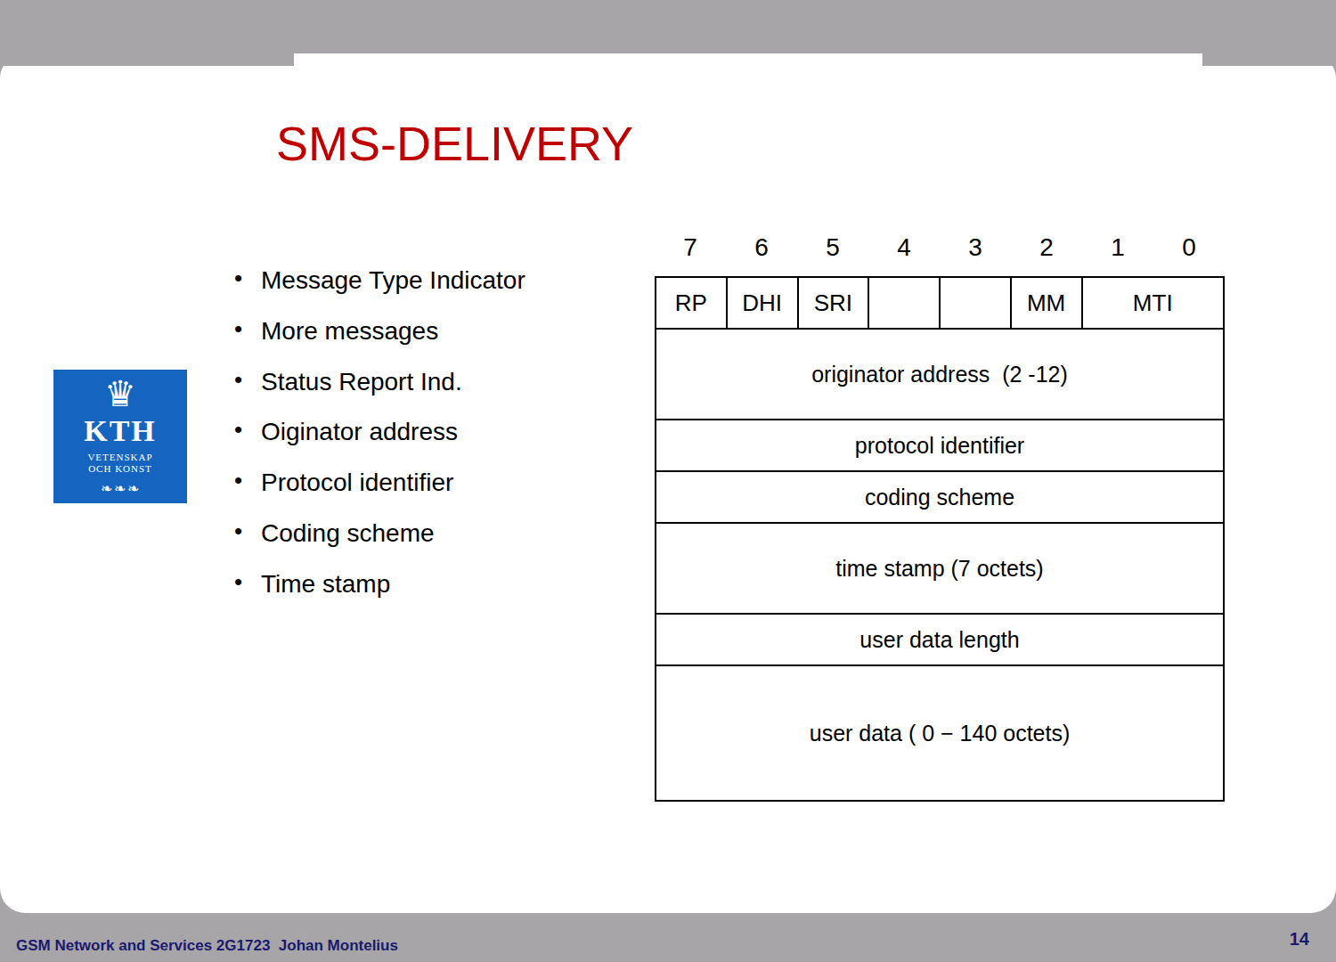SMS-DELIVERY
Message Type Indicator
More messages
Status Report Ind.
Oiginator address
Protocol identifier
Coding scheme
Time stamp
♛
KTH
VETENSKAP
OCH KONST
❧❧❧
76543210
| RP | DHI | SRI | | | MM | MTI |
| originator address (2 -12) |
| protocol identifier |
| coding scheme |
| time stamp (7 octets) |
| user data length |
| user data ( 0 − 140 octets) |
GSM Network and Services 2G1723 Johan Montelius
14